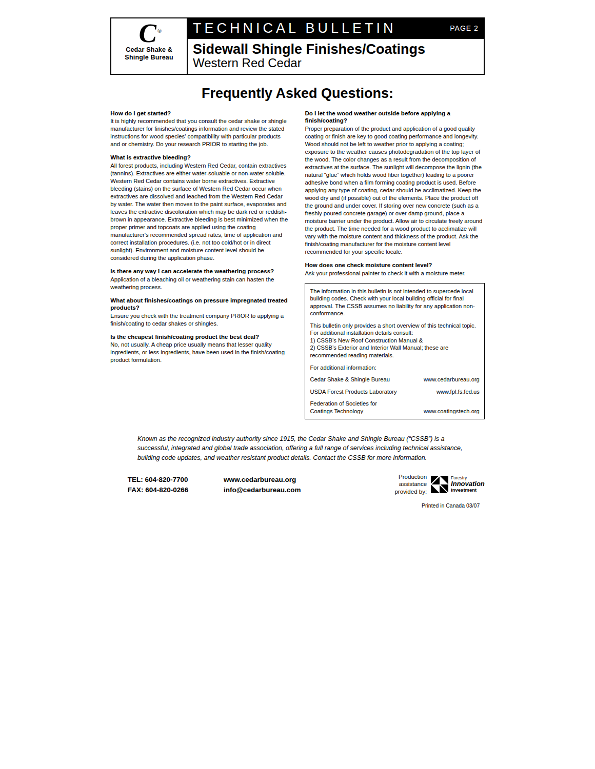C®
Cedar Shake &
Shingle Bureau
TECHNICAL BULLETIN
PAGE 2
Sidewall Shingle Finishes/Coatings
Western Red Cedar
Frequently Asked Questions:
How do I get started?
It is highly recommended that you consult the cedar shake or shingle manufacturer for finishes/coatings information and review the stated instructions for wood species' compatibility with particular products and or chemistry. Do your research PRIOR to starting the job.
What is extractive bleeding?
All forest products, including Western Red Cedar, contain extractives (tannins). Extractives are either water-soluable or non-water soluble. Western Red Cedar contains water borne extractives. Extractive bleeding (stains) on the surface of Western Red Cedar occur when extractives are dissolved and leached from the Western Red Cedar by water. The water then moves to the paint surface, evaporates and leaves the extractive discoloration which may be dark red or reddish-brown in appearance. Extractive bleeding is best minimized when the proper primer and topcoats are applied using the coating manufacturer's recommended spread rates, time of application and correct installation procedures. (i.e. not too cold/hot or in direct sunlight). Environment and moisture content level should be considered during the application phase.
Is there any way I can accelerate the weathering process?
Application of a bleaching oil or weathering stain can hasten the weathering process.
What about finishes/coatings on pressure impregnated treated products?
Ensure you check with the treatment company PRIOR to applying a finish/coating to cedar shakes or shingles.
Is the cheapest finish/coating product the best deal?
No, not usually. A cheap price usually means that lesser quality ingredients, or less ingredients, have been used in the finish/coating product formulation.
Do I let the wood weather outside before applying a finish/coating?
Proper preparation of the product and application of a good quality coating or finish are key to good coating performance and longevity. Wood should not be left to weather prior to applying a coating; exposure to the weather causes photodegradation of the top layer of the wood. The color changes as a result from the decomposition of extractives at the surface. The sunlight will decompose the lignin (the natural “glue” which holds wood fiber together) leading to a poorer adhesive bond when a film forming coating product is used. Before applying any type of coating, cedar should be acclimatized. Keep the wood dry and (if possible) out of the elements. Place the product off the ground and under cover. If storing over new concrete (such as a freshly poured concrete garage) or over damp ground, place a moisture barrier under the product. Allow air to circulate freely around the product. The time needed for a wood product to acclimatize will vary with the moisture content and thickness of the product. Ask the finish/coating manufacturer for the moisture content level recommended for your specific locale.
How does one check moisture content level?
Ask your professional painter to check it with a moisture meter.
The information in this bulletin is not intended to supercede local building codes. Check with your local building official for final approval. The CSSB assumes no liability for any application non-conformance.
This bulletin only provides a short overview of this technical topic. For additional installation details consult:
1) CSSB’s New Roof Construction Manual &
2) CSSB’s Exterior and Interior Wall Manual; these are recommended reading materials.
For additional information:
Cedar Shake & Shingle Bureau www.cedarbureau.org
USDA Forest Products Laboratory www.fpl.fs.fed.us
Federation of Societies for
Coatings Technology www.coatingstech.org
Known as the recognized industry authority since 1915, the Cedar Shake and Shingle Bureau (“CSSB”) is a successful, integrated and global trade association, offering a full range of services including technical assistance, building code updates, and weather resistant product details. Contact the CSSB for more information.
TEL: 604-820-7700www.cedarbureau.org
FAX: 604-820-0266info@cedarbureau.com
Production
assistance
provided by:
Forestry
Innovation
Investment
Printed in Canada 03/07